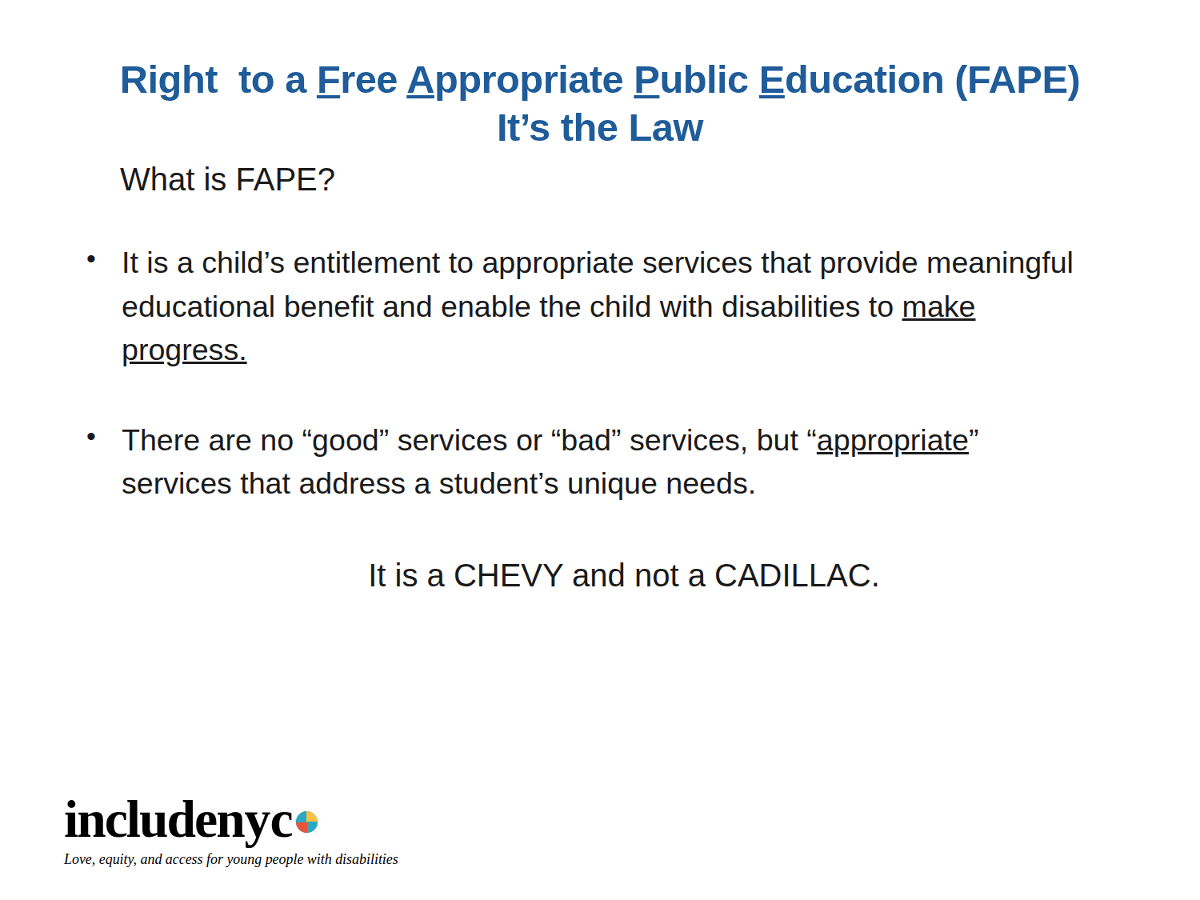Right to a Free Appropriate Public Education (FAPE) It’s the Law
What is FAPE?
It is a child’s entitlement to appropriate services that provide meaningful educational benefit and enable the child with disabilities to make progress.
There are no “good” services or “bad” services, but “appropriate” services that address a student’s unique needs.
It is a CHEVY and not a CADILLAC.
includenyc
Love, equity, and access for young people with disabilities